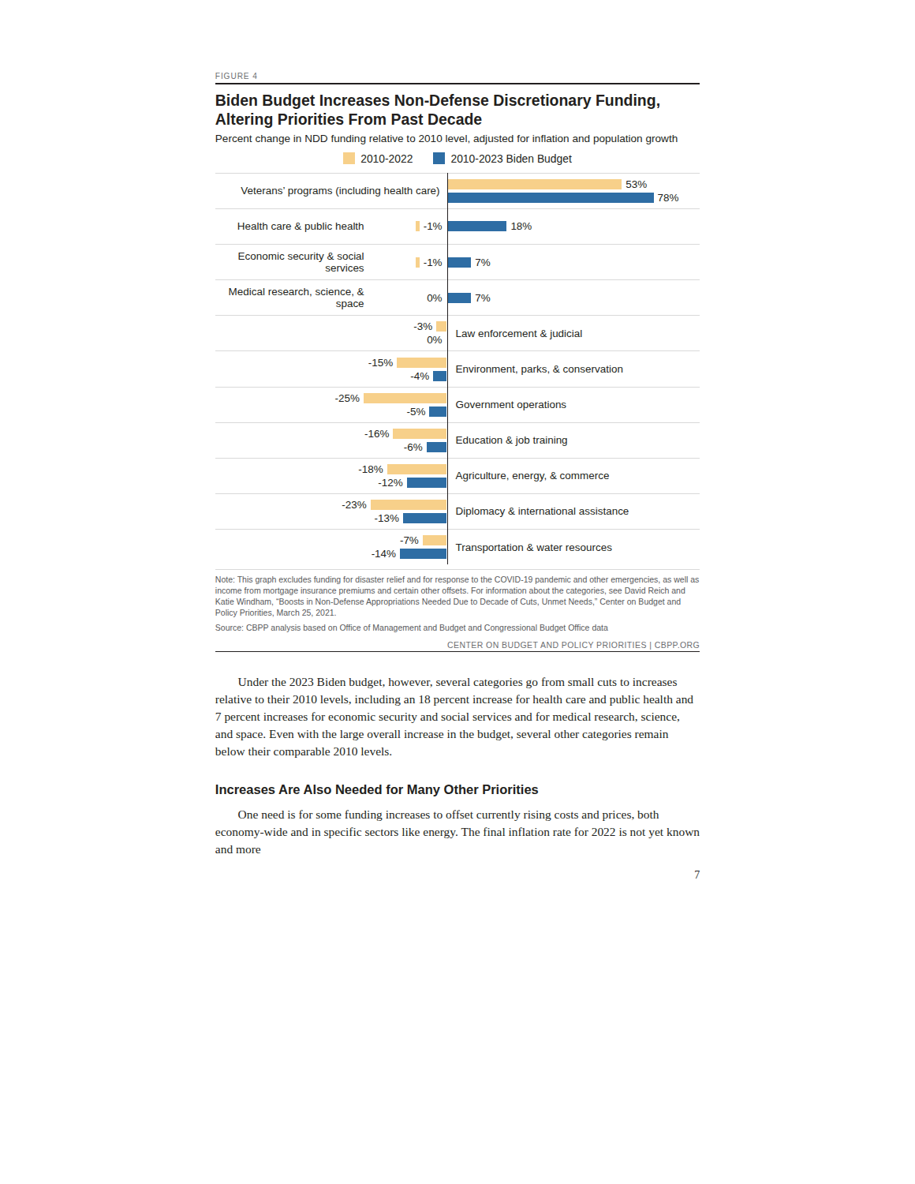FIGURE 4
Biden Budget Increases Non-Defense Discretionary Funding,
Altering Priorities From Past Decade
Percent change in NDD funding relative to 2010 level, adjusted for inflation and population growth
2010-2022
2010-2023 Biden Budget
Veterans’ programs (including health care)
53%
78%
Health care & public health
-1%
18%
Economic security & social services
-1%
7%
Medical research, science, & space
0%
7%
-3%
0%
Law enforcement & judicial
-15%
-4%
Environment, parks, & conservation
-25%
-5%
Government operations
-16%
-6%
Education & job training
-18%
-12%
Agriculture, energy, & commerce
-23%
-13%
Diplomacy & international assistance
-7%
-14%
Transportation & water resources
Note: This graph excludes funding for disaster relief and for response to the COVID-19 pandemic and other emergencies, as well as income from mortgage insurance premiums and certain other offsets. For information about the categories, see David Reich and Katie Windham, “Boosts in Non-Defense Appropriations Needed Due to Decade of Cuts, Unmet Needs,” Center on Budget and Policy Priorities, March 25, 2021.
Source: CBPP analysis based on Office of Management and Budget and Congressional Budget Office data
CENTER ON BUDGET AND POLICY PRIORITIES | CBPP.ORG
Under the 2023 Biden budget, however, several categories go from small cuts to increases relative to their 2010 levels, including an 18 percent increase for health care and public health and 7 percent increases for economic security and social services and for medical research, science, and space. Even with the large overall increase in the budget, several other categories remain below their comparable 2010 levels.
Increases Are Also Needed for Many Other Priorities
One need is for some funding increases to offset currently rising costs and prices, both economy-wide and in specific sectors like energy. The final inflation rate for 2022 is not yet known and more
7